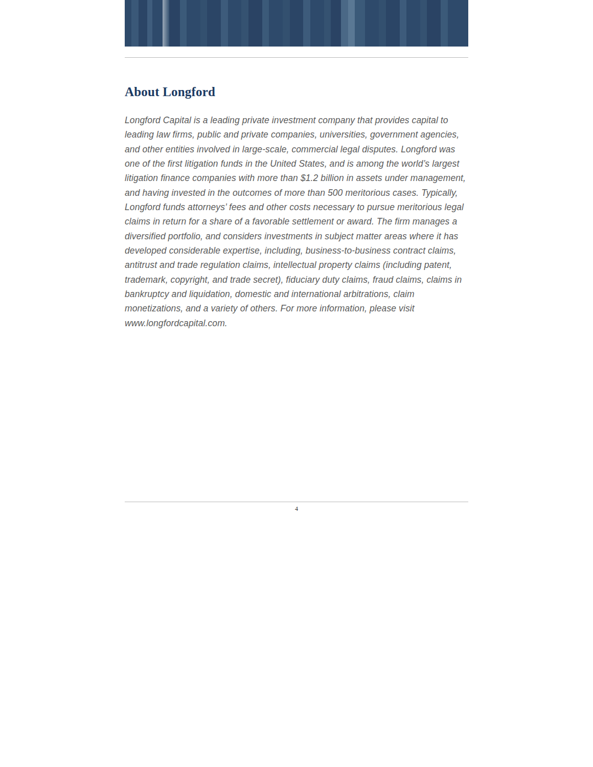About Longford
Longford Capital is a leading private investment company that provides capital to leading law firms, public and private companies, universities, government agencies, and other entities involved in large-scale, commercial legal disputes. Longford was one of the first litigation funds in the United States, and is among the world’s largest litigation finance companies with more than $1.2 billion in assets under management, and having invested in the outcomes of more than 500 meritorious cases. Typically, Longford funds attorneys’ fees and other costs necessary to pursue meritorious legal claims in return for a share of a favorable settlement or award. The firm manages a diversified portfolio, and considers investments in subject matter areas where it has developed considerable expertise, including, business-to-business contract claims, antitrust and trade regulation claims, intellectual property claims (including patent, trademark, copyright, and trade secret), fiduciary duty claims, fraud claims, claims in bankruptcy and liquidation, domestic and international arbitrations, claim monetizations, and a variety of others. For more information, please visit www.longfordcapital.com.
4